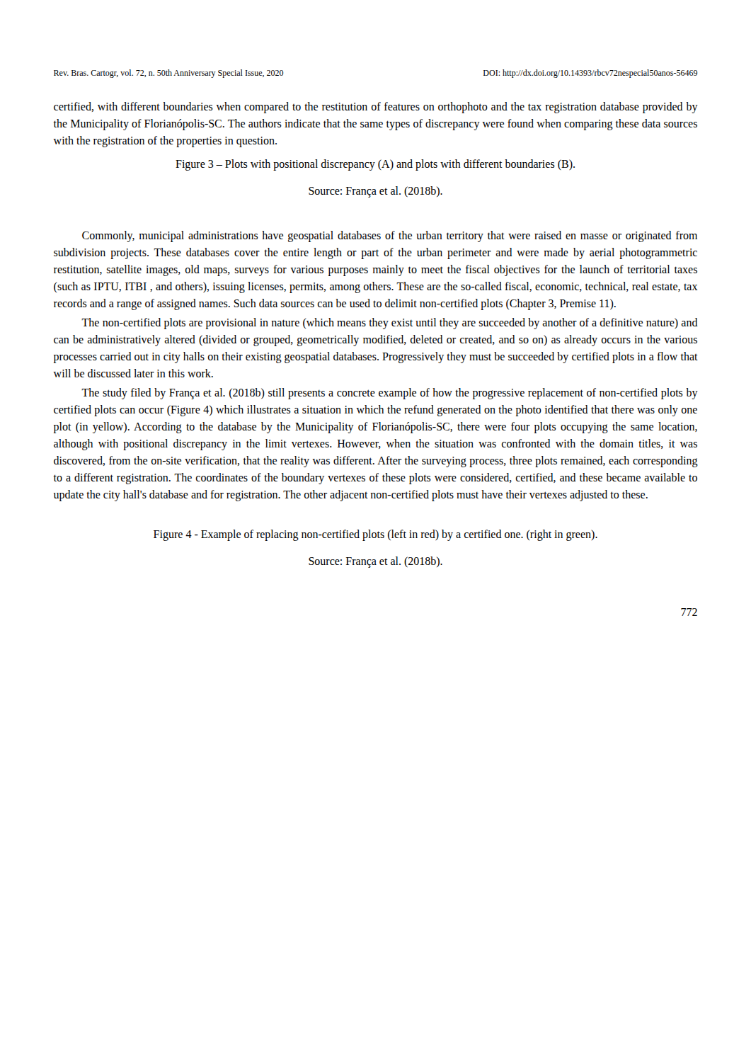Rev. Bras. Cartogr, vol. 72, n. 50th Anniversary Special Issue, 2020
DOI: http://dx.doi.org/10.14393/rbcv72nespecial50anos-56469
certified, with different boundaries when compared to the restitution of features on orthophoto and the tax registration database provided by the Municipality of Florianópolis-SC. The authors indicate that the same types of discrepancy were found when comparing these data sources with the registration of the properties in question.
Figure 3 – Plots with positional discrepancy (A) and plots with different boundaries (B).
Source: França et al. (2018b).
Commonly, municipal administrations have geospatial databases of the urban territory that were raised en masse or originated from subdivision projects. These databases cover the entire length or part of the urban perimeter and were made by aerial photogrammetric restitution, satellite images, old maps, surveys for various purposes mainly to meet the fiscal objectives for the launch of territorial taxes (such as IPTU, ITBI , and others), issuing licenses, permits, among others. These are the so-called fiscal, economic, technical, real estate, tax records and a range of assigned names. Such data sources can be used to delimit non-certified plots (Chapter 3, Premise 11).
The non-certified plots are provisional in nature (which means they exist until they are succeeded by another of a definitive nature) and can be administratively altered (divided or grouped, geometrically modified, deleted or created, and so on) as already occurs in the various processes carried out in city halls on their existing geospatial databases. Progressively they must be succeeded by certified plots in a flow that will be discussed later in this work.
The study filed by França et al. (2018b) still presents a concrete example of how the progressive replacement of non-certified plots by certified plots can occur (Figure 4) which illustrates a situation in which the refund generated on the photo identified that there was only one plot (in yellow). According to the database by the Municipality of Florianópolis-SC, there were four plots occupying the same location, although with positional discrepancy in the limit vertexes. However, when the situation was confronted with the domain titles, it was discovered, from the on-site verification, that the reality was different. After the surveying process, three plots remained, each corresponding to a different registration. The coordinates of the boundary vertexes of these plots were considered, certified, and these became available to update the city hall's database and for registration. The other adjacent non-certified plots must have their vertexes adjusted to these.
Figure 4 - Example of replacing non-certified plots (left in red) by a certified one. (right in green).
Source: França et al. (2018b).
772